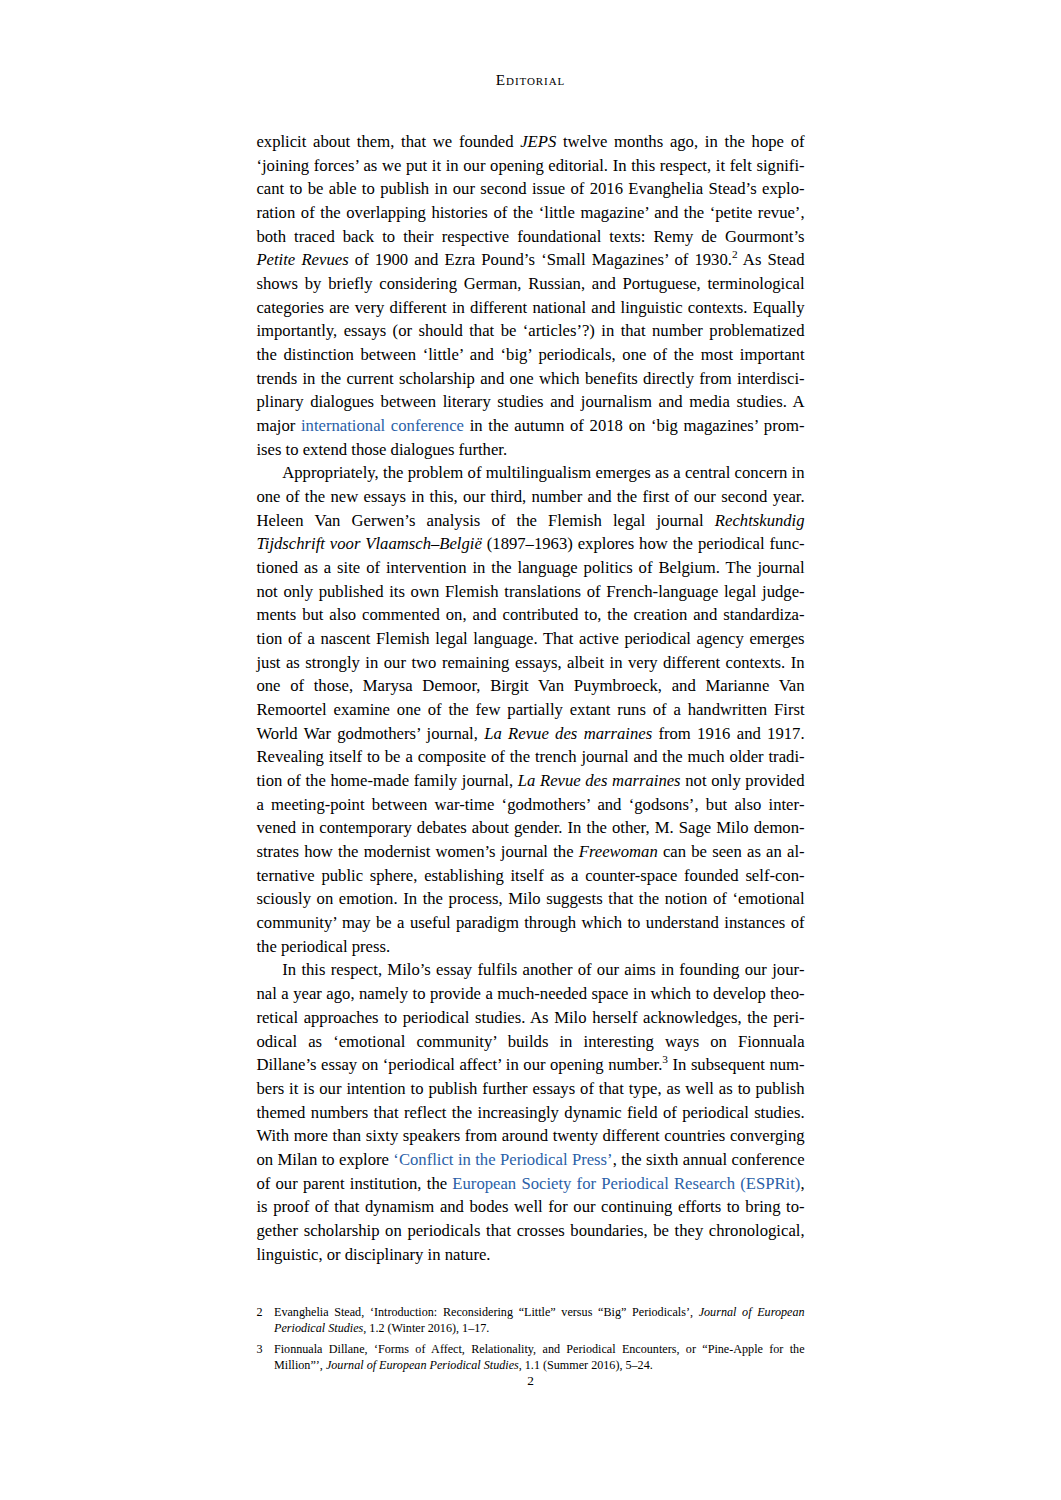Editorial
explicit about them, that we founded JEPS twelve months ago, in the hope of ‘joining forces’ as we put it in our opening editorial. In this respect, it felt significant to be able to publish in our second issue of 2016 Evanghelia Stead’s exploration of the overlapping histories of the ‘little magazine’ and the ‘petite revue’, both traced back to their respective foundational texts: Remy de Gourmont’s Petite Revues of 1900 and Ezra Pound’s ‘Small Magazines’ of 1930.2 As Stead shows by briefly considering German, Russian, and Portuguese, terminological categories are very different in different national and linguistic contexts. Equally importantly, essays (or should that be ‘articles’?) in that number problematized the distinction between ‘little’ and ‘big’ periodicals, one of the most important trends in the current scholarship and one which benefits directly from interdisciplinary dialogues between literary studies and journalism and media studies. A major international conference in the autumn of 2018 on ‘big magazines’ promises to extend those dialogues further.
Appropriately, the problem of multilingualism emerges as a central concern in one of the new essays in this, our third, number and the first of our second year. Heleen Van Gerwen’s analysis of the Flemish legal journal Rechtskundig Tijdschrift voor Vlaamsch–België (1897–1963) explores how the periodical functioned as a site of intervention in the language politics of Belgium. The journal not only published its own Flemish translations of French-language legal judgements but also commented on, and contributed to, the creation and standardization of a nascent Flemish legal language. That active periodical agency emerges just as strongly in our two remaining essays, albeit in very different contexts. In one of those, Marysa Demoor, Birgit Van Puymbroeck, and Marianne Van Remoortel examine one of the few partially extant runs of a handwritten First World War godmothers’ journal, La Revue des marraines from 1916 and 1917. Revealing itself to be a composite of the trench journal and the much older tradition of the home-made family journal, La Revue des marraines not only provided a meeting-point between war-time ‘godmothers’ and ‘godsons’, but also intervened in contemporary debates about gender. In the other, M. Sage Milo demonstrates how the modernist women’s journal the Freewoman can be seen as an alternative public sphere, establishing itself as a counter-space founded self-consciously on emotion. In the process, Milo suggests that the notion of ‘emotional community’ may be a useful paradigm through which to understand instances of the periodical press.
In this respect, Milo’s essay fulfils another of our aims in founding our journal a year ago, namely to provide a much-needed space in which to develop theoretical approaches to periodical studies. As Milo herself acknowledges, the periodical as ‘emotional community’ builds in interesting ways on Fionnuala Dillane’s essay on ‘periodical affect’ in our opening number.3 In subsequent numbers it is our intention to publish further essays of that type, as well as to publish themed numbers that reflect the increasingly dynamic field of periodical studies. With more than sixty speakers from around twenty different countries converging on Milan to explore ‘Conflict in the Periodical Press’, the sixth annual conference of our parent institution, the European Society for Periodical Research (ESPRit), is proof of that dynamism and bodes well for our continuing efforts to bring together scholarship on periodicals that crosses boundaries, be they chronological, linguistic, or disciplinary in nature.
2
Evanghelia Stead, ‘Introduction: Reconsidering “Little” versus “Big” Periodicals’, Journal of European Periodical Studies, 1.2 (Winter 2016), 1–17.
3
Fionnuala Dillane, ‘Forms of Affect, Relationality, and Periodical Encounters, or “Pine-Apple for the Million”’, Journal of European Periodical Studies, 1.1 (Summer 2016), 5–24.
2